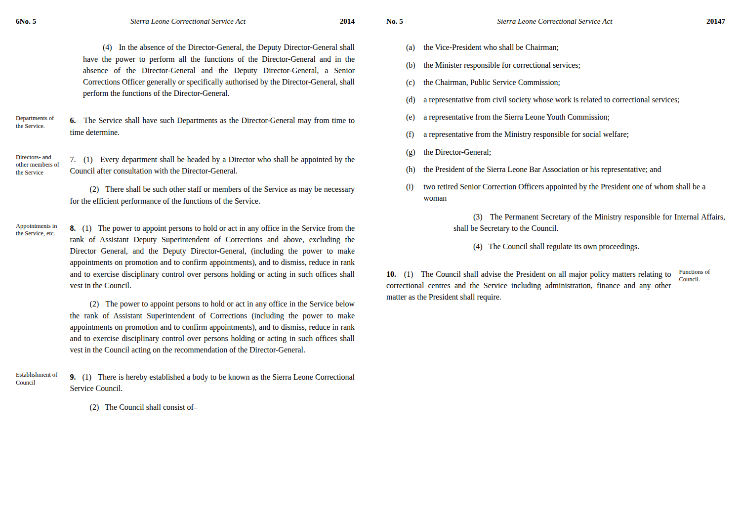6 No. 5 Sierra Leone Correctional Service Act 2014
(4) In the absence of the Director-General, the Deputy Director-General shall have the power to perform all the functions of the Director-General and in the absence of the Director-General and the Deputy Director-General, a Senior Corrections Officer generally or specifically authorised by the Director-General, shall perform the functions of the Director-General.
Departments of the Service.
6. The Service shall have such Departments as the Director-General may from time to time determine.
Directors- and other members of the Service
7. (1) Every department shall be headed by a Director who shall be appointed by the Council after consultation with the Director-General.
(2) There shall be such other staff or members of the Service as may be necessary for the efficient performance of the functions of the Service.
Appointments in the Service, etc.
8. (1) The power to appoint persons to hold or act in any office in the Service from the rank of Assistant Deputy Superintendent of Corrections and above, excluding the Director General, and the Deputy Director-General, (including the power to make appointments on promotion and to confirm appointments), and to dismiss, reduce in rank and to exercise disciplinary control over persons holding or acting in such offices shall vest in the Council.
(2) The power to appoint persons to hold or act in any office in the Service below the rank of Assistant Superintendent of Corrections (including the power to make appointments on promotion and to confirm appointments), and to dismiss, reduce in rank and to exercise disciplinary control over persons holding or acting in such offices shall vest in the Council acting on the recommendation of the Director-General.
Establishment of Council
9. (1) There is hereby established a body to be known as the Sierra Leone Correctional Service Council.
(2) The Council shall consist of–
No. 5 Sierra Leone Correctional Service Act 2014 7
(a) the Vice-President who shall be Chairman;
(b) the Minister responsible for correctional services;
(c) the Chairman, Public Service Commission;
(d) a representative from civil society whose work is related to correctional services;
(e) a representative from the Sierra Leone Youth Commission;
(f) a representative from the Ministry responsible for social welfare;
(g) the Director-General;
(h) the President of the Sierra Leone Bar Association or his representative; and
(i) two retired Senior Correction Officers appointed by the President one of whom shall be a woman
(3) The Permanent Secretary of the Ministry responsible for Internal Affairs, shall be Secretary to the Council.
(4) The Council shall regulate its own proceedings.
10. (1) The Council shall advise the President on all major policy matters relating to correctional centres and the Service including administration, finance and any other matter as the President shall require.
Functions of Council.